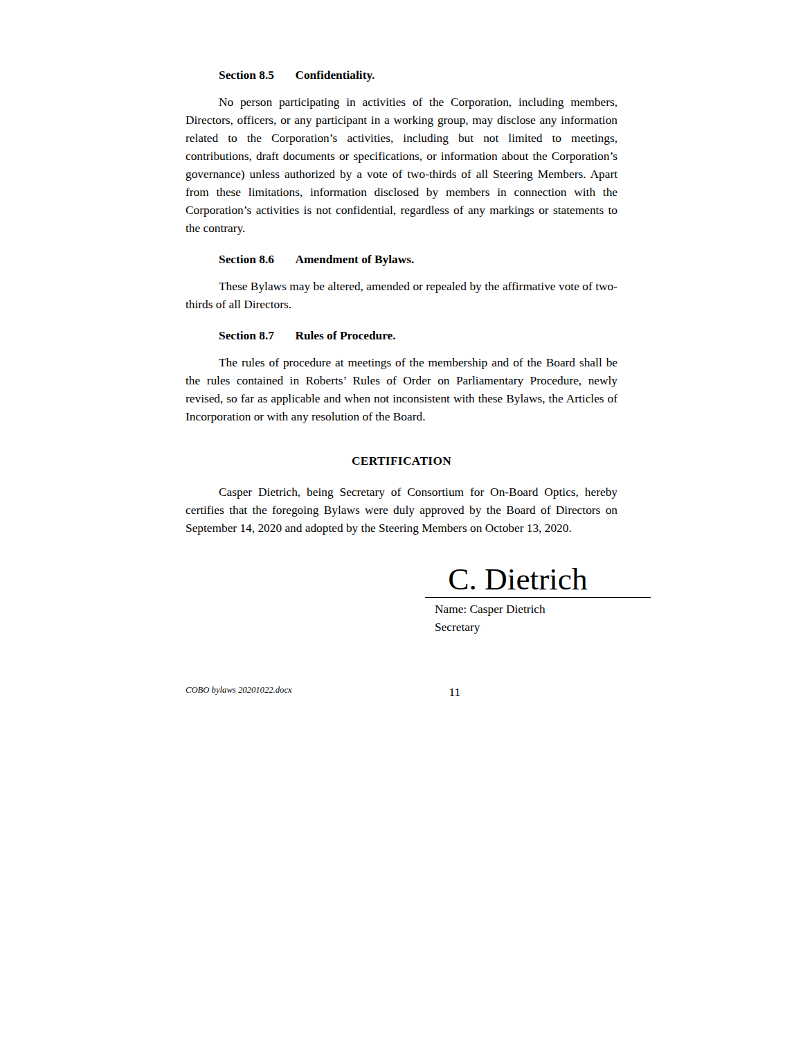Section 8.5 Confidentiality.
No person participating in activities of the Corporation, including members, Directors, officers, or any participant in a working group, may disclose any information related to the Corporation’s activities, including but not limited to meetings, contributions, draft documents or specifications, or information about the Corporation’s governance) unless authorized by a vote of two-thirds of all Steering Members. Apart from these limitations, information disclosed by members in connection with the Corporation’s activities is not confidential, regardless of any markings or statements to the contrary.
Section 8.6 Amendment of Bylaws.
These Bylaws may be altered, amended or repealed by the affirmative vote of two-thirds of all Directors.
Section 8.7 Rules of Procedure.
The rules of procedure at meetings of the membership and of the Board shall be the rules contained in Roberts’ Rules of Order on Parliamentary Procedure, newly revised, so far as applicable and when not inconsistent with these Bylaws, the Articles of Incorporation or with any resolution of the Board.
CERTIFICATION
Casper Dietrich, being Secretary of Consortium for On-Board Optics, hereby certifies that the foregoing Bylaws were duly approved by the Board of Directors on September 14, 2020 and adopted by the Steering Members on October 13, 2020.
C. Dietrich
Name: Casper Dietrich
Secretary
COBO bylaws 20201022.docx
11